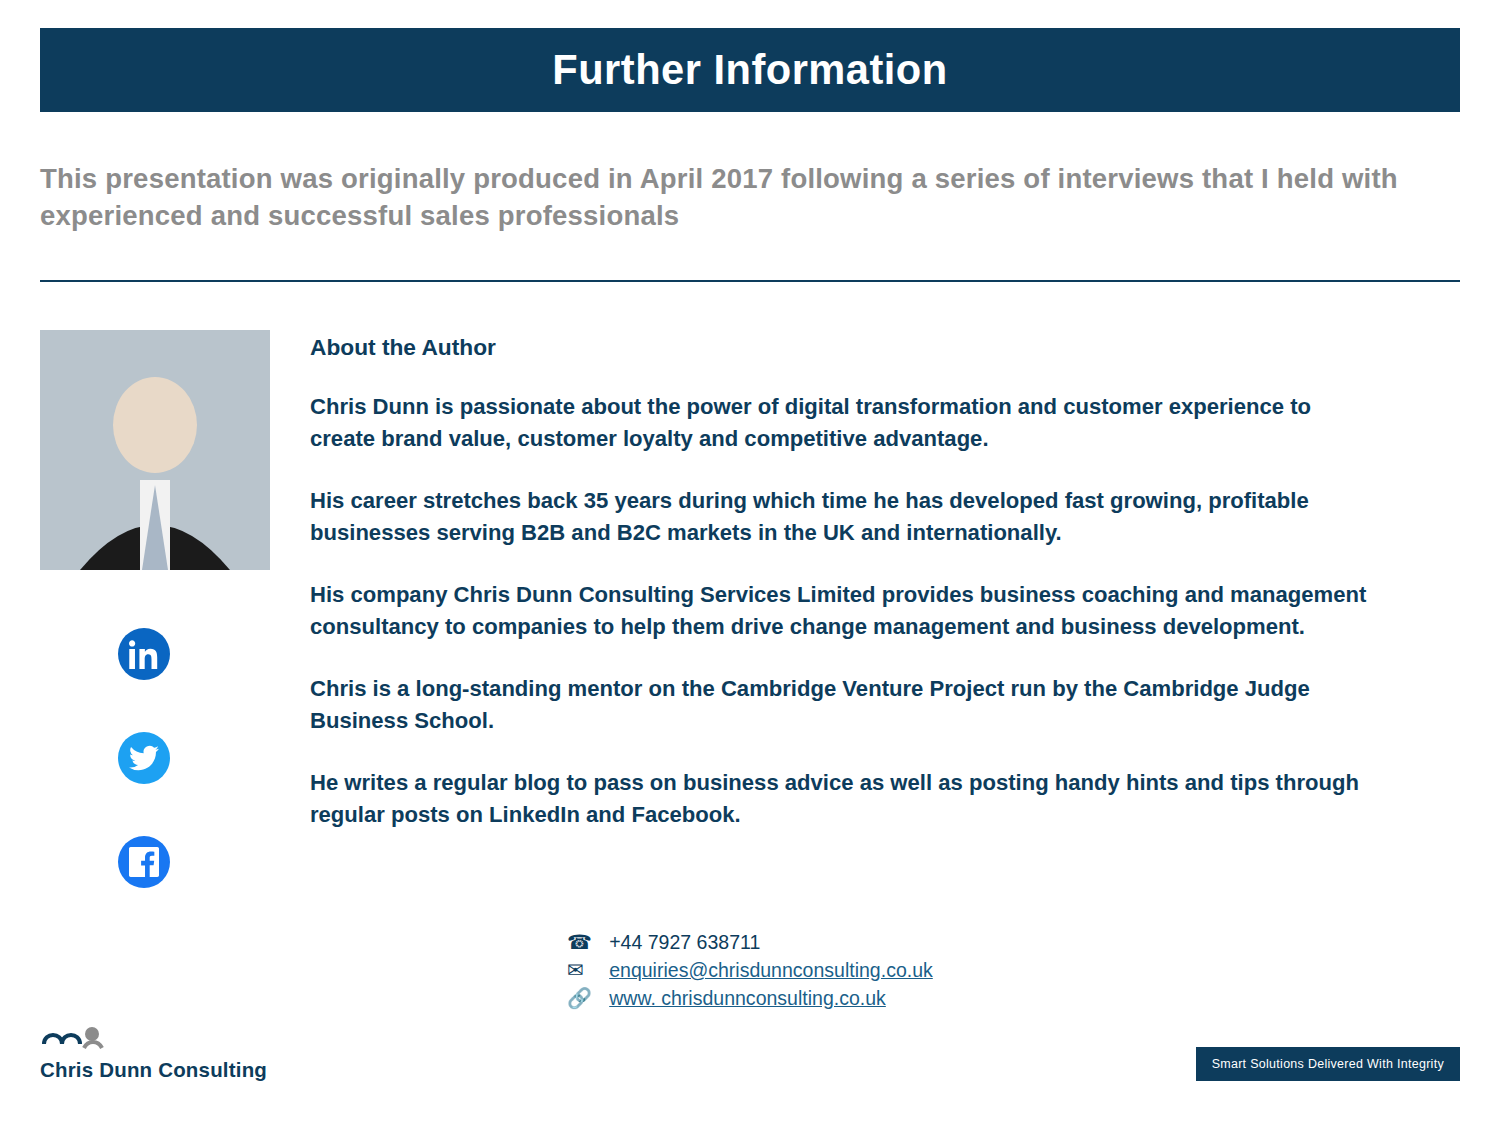Further Information
This presentation was originally produced in April 2017 following a series of interviews that I held with experienced and successful sales professionals
About the Author
Chris Dunn is passionate about the power of digital transformation and customer experience to create brand value, customer loyalty and competitive advantage.
His career stretches back 35 years during which time he has developed fast growing, profitable businesses serving B2B and B2C markets in the UK and internationally.
His company Chris Dunn Consulting Services Limited provides business coaching and management consultancy to companies to help them drive change management and business development.
Chris is a long-standing mentor on the Cambridge Venture Project run by the Cambridge Judge Business School.
He writes a regular blog to pass on business advice as well as posting handy hints and tips through regular posts on LinkedIn and Facebook.
| ☎ | +44 7927 638711 |
| ✉ | enquiries@chrisdunnconsulting.co.uk |
| 🔗 | www. chrisdunnconsulting.co.uk |
Chris Dunn Consulting
Smart Solutions Delivered With Integrity